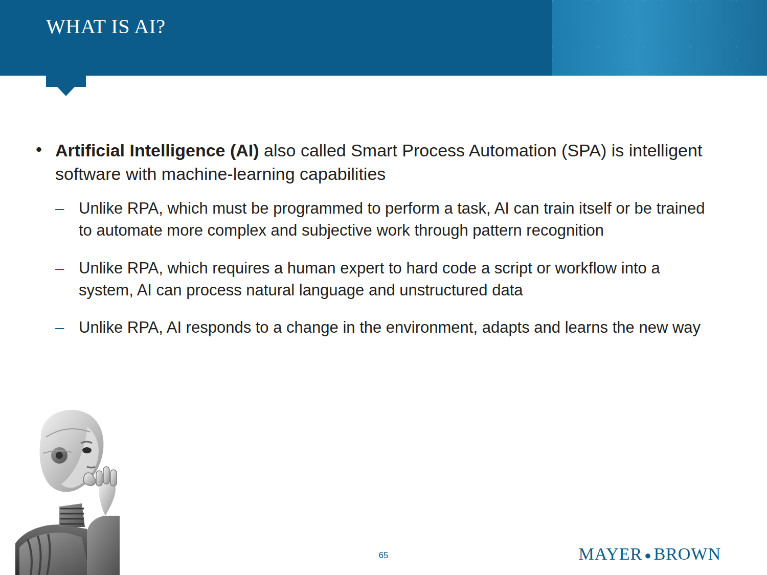WHAT IS AI?
Artificial Intelligence (AI) also called Smart Process Automation (SPA) is intelligent software with machine-learning capabilities
Unlike RPA, which must be programmed to perform a task, AI can train itself or be trained to automate more complex and subjective work through pattern recognition
Unlike RPA, which requires a human expert to hard code a script or workflow into a system, AI can process natural language and unstructured data
Unlike RPA, AI responds to a change in the environment, adapts and learns the new way
65
MAYER●BROWN